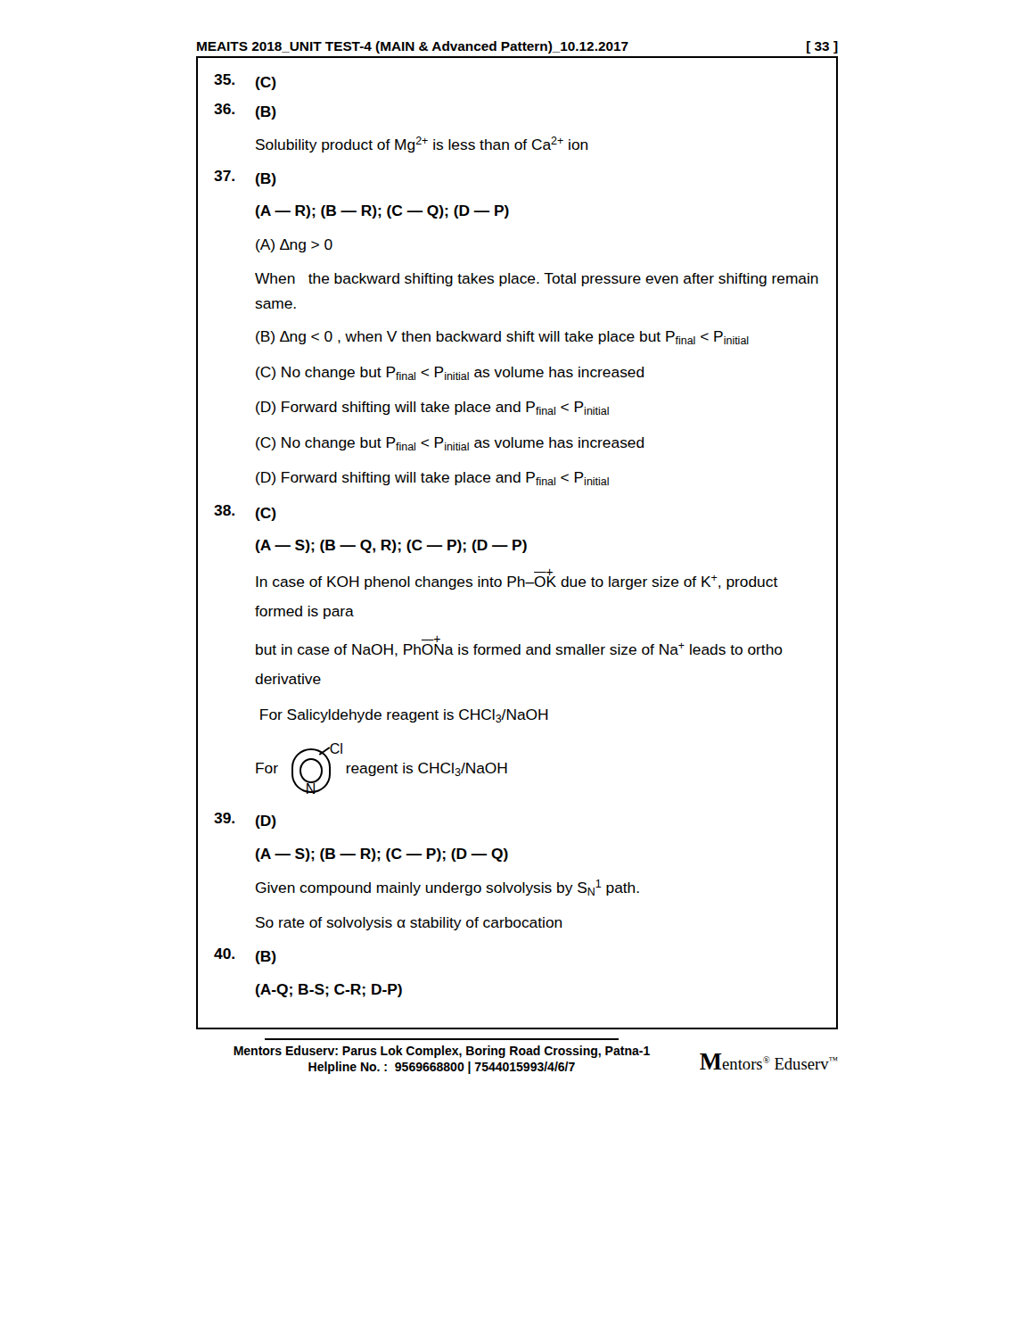MEAITS 2018_UNIT TEST-4 (MAIN & Advanced Pattern)_10.12.2017
[ 33 ]
35.
(C)
36.
(B)
Solubility product of Mg2+ is less than of Ca2+ ion
37.
(B)
(A — R); (B — R); (C — Q); (D — P)
(A) ∆ng > 0
When the backward shifting takes place. Total pressure even after shifting remain same.
(B) ∆ng < 0 , when V then backward shift will take place but Pfinal < Pinitial
(C) No change but Pfinal < Pinitial as volume has increased
(D) Forward shifting will take place and Pfinal < Pinitial
(C) No change but Pfinal < Pinitial as volume has increased
(D) Forward shifting will take place and Pfinal < Pinitial
38.
(C)
(A — S); (B — Q, R); (C — P); (D — P)
In case of KOH phenol changes into Ph–O+K due to larger size of K+, product formed is para
but in case of NaOH, PhO+Na is formed and smaller size of Na+ leads to ortho derivative
For Salicyldehyde reagent is CHCl3/NaOH
For Cl N reagent is CHCl3/NaOH
39.
(D)
(A — S); (B — R); (C — P); (D — Q)
Given compound mainly undergo solvolysis by SN1 path.
So rate of solvolysis α stability of carbocation
40.
(B)
(A-Q; B-S; C-R; D-P)
Mentors Eduserv: Parus Lok Complex, Boring Road Crossing, Patna-1
Helpline No. : 9569668800 | 7544015993/4/6/7
Mentors® Eduserv™